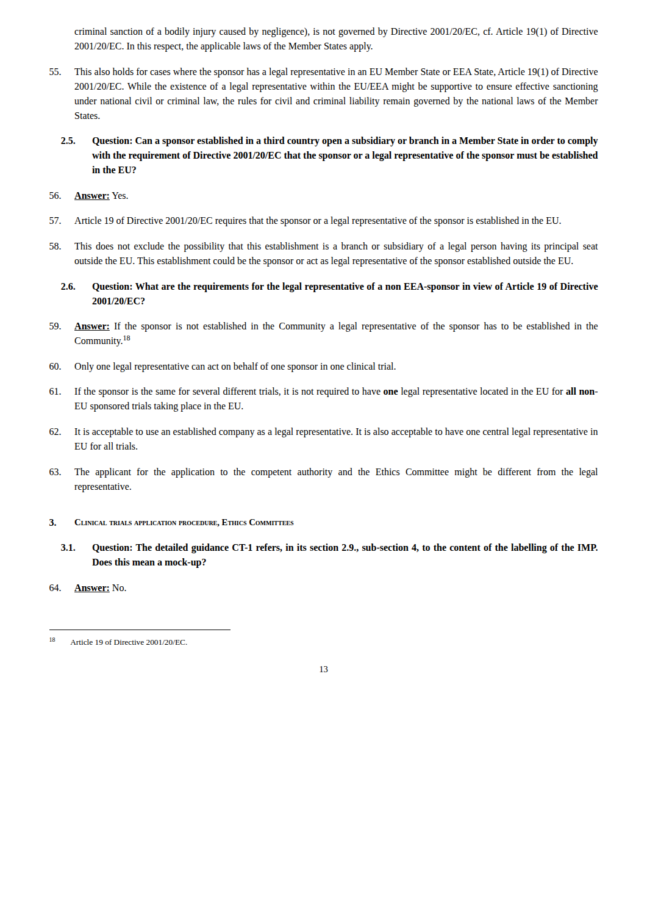criminal sanction of a bodily injury caused by negligence), is not governed by Directive 2001/20/EC, cf. Article 19(1) of Directive 2001/20/EC. In this respect, the applicable laws of the Member States apply.
55.
This also holds for cases where the sponsor has a legal representative in an EU Member State or EEA State, Article 19(1) of Directive 2001/20/EC. While the existence of a legal representative within the EU/EEA might be supportive to ensure effective sanctioning under national civil or criminal law, the rules for civil and criminal liability remain governed by the national laws of the Member States.
2.5.
Question: Can a sponsor established in a third country open a subsidiary or branch in a Member State in order to comply with the requirement of Directive 2001/20/EC that the sponsor or a legal representative of the sponsor must be established in the EU?
56.
Answer: Yes.
57.
Article 19 of Directive 2001/20/EC requires that the sponsor or a legal representative of the sponsor is established in the EU.
58.
This does not exclude the possibility that this establishment is a branch or subsidiary of a legal person having its principal seat outside the EU. This establishment could be the sponsor or act as legal representative of the sponsor established outside the EU.
2.6.
Question: What are the requirements for the legal representative of a non EEA-sponsor in view of Article 19 of Directive 2001/20/EC?
59.
Answer: If the sponsor is not established in the Community a legal representative of the sponsor has to be established in the Community.18
60.
Only one legal representative can act on behalf of one sponsor in one clinical trial.
61.
If the sponsor is the same for several different trials, it is not required to have one legal representative located in the EU for all non-EU sponsored trials taking place in the EU.
62.
It is acceptable to use an established company as a legal representative. It is also acceptable to have one central legal representative in EU for all trials.
63.
The applicant for the application to the competent authority and the Ethics Committee might be different from the legal representative.
3.
Clinical trials application procedure, Ethics Committees
3.1.
Question: The detailed guidance CT-1 refers, in its section 2.9., sub-section 4, to the content of the labelling of the IMP. Does this mean a mock-up?
64.
Answer: No.
18
Article 19 of Directive 2001/20/EC.
13